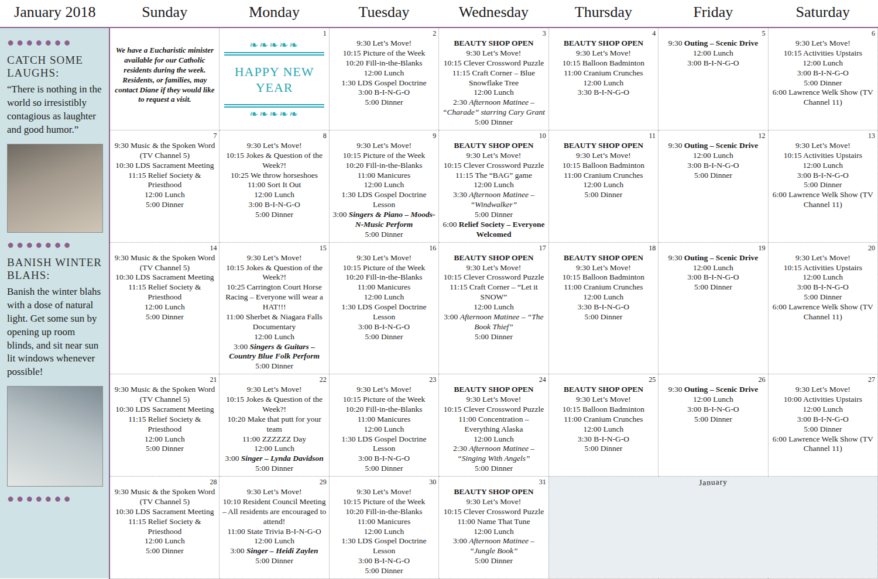| January 2018 | Sunday | Monday | Tuesday | Wednesday | Thursday | Friday | Saturday |
| --- | --- | --- | --- | --- | --- | --- | --- |
| ●●●●●●● CATCH SOME LAUGHS: “There is nothing in the world so irresistibly contagious as laughter and good humor.” ●●●●●●● BANISH WINTER BLAHS: Banish the winter blahs with a dose of natural light. Get some sun by opening up room blinds, and sit near sun lit windows whenever possible! ●●●●●●● | We have a Eucharistic minister available for our Catholic residents during the week. Residents, or families, may contact Diane if they would like to request a visit. | 1 ❧❧❧❧❧ HAPPY NEW YEAR ❧❧❧❧❧ | 2 9:30 Let’s Move! 10:15 Picture of the Week 10:20 Fill-in-the-Blanks 12:00 Lunch 1:30 LDS Gospel Doctrine 3:00 B-I-N-G-O 5:00 Dinner | 3 BEAUTY SHOP OPEN 9:30 Let’s Move! 10:15 Clever Crossword Puzzle 11:15 Craft Corner – Blue Snowflake Tree 12:00 Lunch 2:30 Afternoon Matinee – “Charade” starring Cary Grant 5:00 Dinner | 4 BEAUTY SHOP OPEN 9:30 Let’s Move! 10:15 Balloon Badminton 11:00 Cranium Crunches 12:00 Lunch 3:30 B-I-N-G-O | 5 9:30 Outing – Scenic Drive 12:00 Lunch 3:00 B-I-N-G-O | 6 9:30 Let’s Move! 10:15 Activities Upstairs 12:00 Lunch 3:00 B-I-N-G-O 5:00 Dinner 6:00 Lawrence Welk Show (TV Channel 11) |
| 7 9:30 Music & the Spoken Word (TV Channel 5) 10:30 LDS Sacrament Meeting 11:15 Relief Society & Priesthood 12:00 Lunch 5:00 Dinner | 8 9:30 Let’s Move! 10:15 Jokes & Question of the Week?! 10:25 We throw horseshoes 11:00 Sort It Out 12:00 Lunch 3:00 B-I-N-G-O 5:00 Dinner | 9 9:30 Let’s Move! 10:15 Picture of the Week 10:20 Fill-in-the-Blanks 11:00 Manicures 12:00 Lunch 1:30 LDS Gospel Doctrine Lesson 3:00 Singers & Piano – Moods-N-Music Perform 5:00 Dinner | 10 BEAUTY SHOP OPEN 9:30 Let’s Move! 10:15 Clever Crossword Puzzle 11:15 The “BAG” game 12:00 Lunch 3:30 Afternoon Matinee – “Windwalker” 5:00 Dinner 6:00 Relief Society – Everyone Welcomed | 11 BEAUTY SHOP OPEN 9:30 Let’s Move! 10:15 Balloon Badminton 11:00 Cranium Crunches 12:00 Lunch 5:00 Dinner | 12 9:30 Outing – Scenic Drive 12:00 Lunch 3:00 B-I-N-G-O 5:00 Dinner | 13 9:30 Let’s Move! 10:15 Activities Upstairs 12:00 Lunch 3:00 B-I-N-G-O 5:00 Dinner 6:00 Lawrence Welk Show (TV Channel 11) |
| 14 9:30 Music & the Spoken Word (TV Channel 5) 10:30 LDS Sacrament Meeting 11:15 Relief Society & Priesthood 12:00 Lunch 5:00 Dinner | 15 9:30 Let’s Move! 10:15 Jokes & Question of the Week?! 10:25 Carrington Court Horse Racing – Everyone will wear a HAT!!! 11:00 Sherbet & Niagara Falls Documentary 12:00 Lunch 3:00 Singers & Guitars – Country Blue Folk Perform 5:00 Dinner | 16 9:30 Let’s Move! 10:15 Picture of the Week 10:20 Fill-in-the-Blanks 11:00 Manicures 12:00 Lunch 1:30 LDS Gospel Doctrine Lesson 3:00 B-I-N-G-O 5:00 Dinner | 17 BEAUTY SHOP OPEN 9:30 Let’s Move! 10:15 Clever Crossword Puzzle 11:15 Craft Corner – “Let it SNOW” 12:00 Lunch 3:00 Afternoon Matinee – “The Book Thief” 5:00 Dinner | 18 BEAUTY SHOP OPEN 9:30 Let’s Move! 10:15 Balloon Badminton 11:00 Cranium Crunches 12:00 Lunch 3:30 B-I-N-G-O 5:00 Dinner | 19 9:30 Outing – Scenic Drive 12:00 Lunch 3:00 B-I-N-G-O 5:00 Dinner | 20 9:30 Let’s Move! 10:15 Activities Upstairs 12:00 Lunch 3:00 B-I-N-G-O 5:00 Dinner 6:00 Lawrence Welk Show (TV Channel 11) |
| 21 9:30 Music & the Spoken Word (TV Channel 5) 10:30 LDS Sacrament Meeting 11:15 Relief Society & Priesthood 12:00 Lunch 5:00 Dinner | 22 9:30 Let’s Move! 10:15 Jokes & Question of the Week?! 10:20 Make that putt for your team 11:00 ZZZZZZ Day 12:00 Lunch 3:00 Singer – Lynda Davidson 5:00 Dinner | 23 9:30 Let’s Move! 10:15 Picture of the Week 10:20 Fill-in-the-Blanks 11:00 Manicures 12:00 Lunch 1:30 LDS Gospel Doctrine Lesson 3:00 B-I-N-G-O 5:00 Dinner | 24 BEAUTY SHOP OPEN 9:30 Let’s Move! 10:15 Clever Crossword Puzzle 11:00 Concentration – Everything Alaska 12:00 Lunch 2:30 Afternoon Matinee – “Singing With Angels” 5:00 Dinner | 25 BEAUTY SHOP OPEN 9:30 Let’s Move! 10:15 Balloon Badminton 11:00 Cranium Crunches 12:00 Lunch 3:30 B-I-N-G-O 5:00 Dinner | 26 9:30 Outing – Scenic Drive 12:00 Lunch 3:00 B-I-N-G-O 5:00 Dinner | 27 9:30 Let’s Move! 10:00 Activities Upstairs 12:00 Lunch 3:00 B-I-N-G-O 5:00 Dinner 6:00 Lawrence Welk Show (TV Channel 11) |
| 28 9:30 Music & the Spoken Word (TV Channel 5) 10:30 LDS Sacrament Meeting 11:15 Relief Society & Priesthood 12:00 Lunch 5:00 Dinner | 29 9:30 Let’s Move! 10:10 Resident Council Meeting – All residents are encouraged to attend! 11:00 State Trivia B-I-N-G-O 12:00 Lunch 3:00 Singer – Heidi Zaylen 5:00 Dinner | 30 9:30 Let’s Move! 10:15 Picture of the Week 10:20 Fill-in-the-Blanks 11:00 Manicures 12:00 Lunch 1:30 LDS Gospel Doctrine Lesson 3:00 B-I-N-G-O 5:00 Dinner | 31 BEAUTY SHOP OPEN 9:30 Let’s Move! 10:15 Clever Crossword Puzzle 11:00 Name That Tune 12:00 Lunch 3:00 Afternoon Matinee – “Jungle Book” 5:00 Dinner | January |